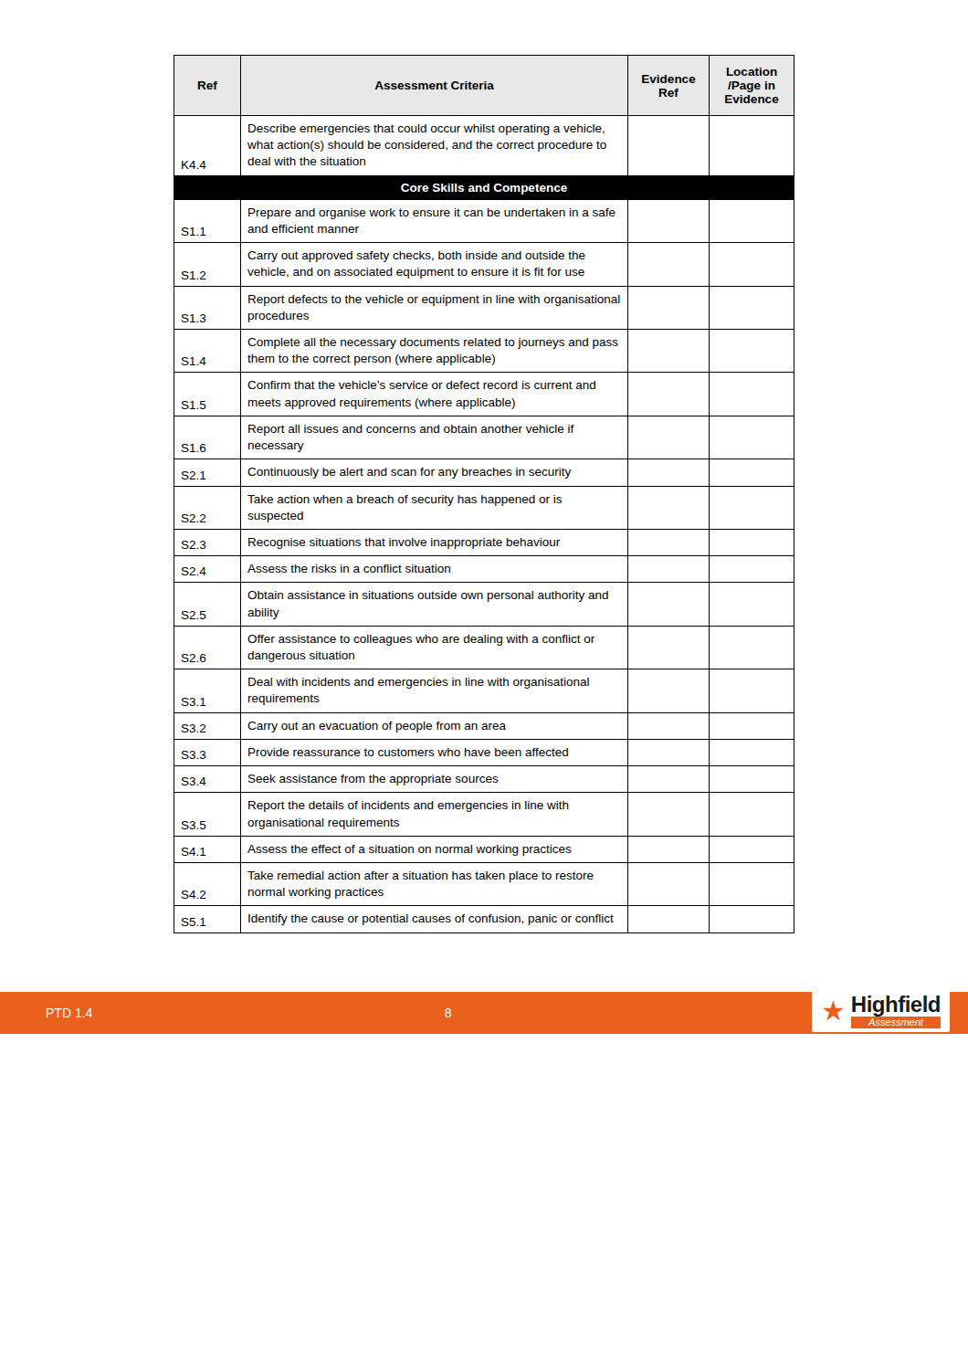| Ref | Assessment Criteria | Evidence Ref | Location /Page in Evidence |
| --- | --- | --- | --- |
| K4.4 | Describe emergencies that could occur whilst operating a vehicle, what action(s) should be considered, and the correct procedure to deal with the situation | | |
| Core Skills and Competence |
| S1.1 | Prepare and organise work to ensure it can be undertaken in a safe and efficient manner | | |
| S1.2 | Carry out approved safety checks, both inside and outside the vehicle, and on associated equipment to ensure it is fit for use | | |
| S1.3 | Report defects to the vehicle or equipment in line with organisational procedures | | |
| S1.4 | Complete all the necessary documents related to journeys and pass them to the correct person (where applicable) | | |
| S1.5 | Confirm that the vehicle’s service or defect record is current and meets approved requirements (where applicable) | | |
| S1.6 | Report all issues and concerns and obtain another vehicle if necessary | | |
| S2.1 | Continuously be alert and scan for any breaches in security | | |
| S2.2 | Take action when a breach of security has happened or is suspected | | |
| S2.3 | Recognise situations that involve inappropriate behaviour | | |
| S2.4 | Assess the risks in a conflict situation | | |
| S2.5 | Obtain assistance in situations outside own personal authority and ability | | |
| S2.6 | Offer assistance to colleagues who are dealing with a conflict or dangerous situation | | |
| S3.1 | Deal with incidents and emergencies in line with organisational requirements | | |
| S3.2 | Carry out an evacuation of people from an area | | |
| S3.3 | Provide reassurance to customers who have been affected | | |
| S3.4 | Seek assistance from the appropriate sources | | |
| S3.5 | Report the details of incidents and emergencies in line with organisational requirements | | |
| S4.1 | Assess the effect of a situation on normal working practices | | |
| S4.2 | Take remedial action after a situation has taken place to restore normal working practices | | |
| S5.1 | Identify the cause or potential causes of confusion, panic or conflict | | |
PTD 1.4
8
★
Highfield Assessment